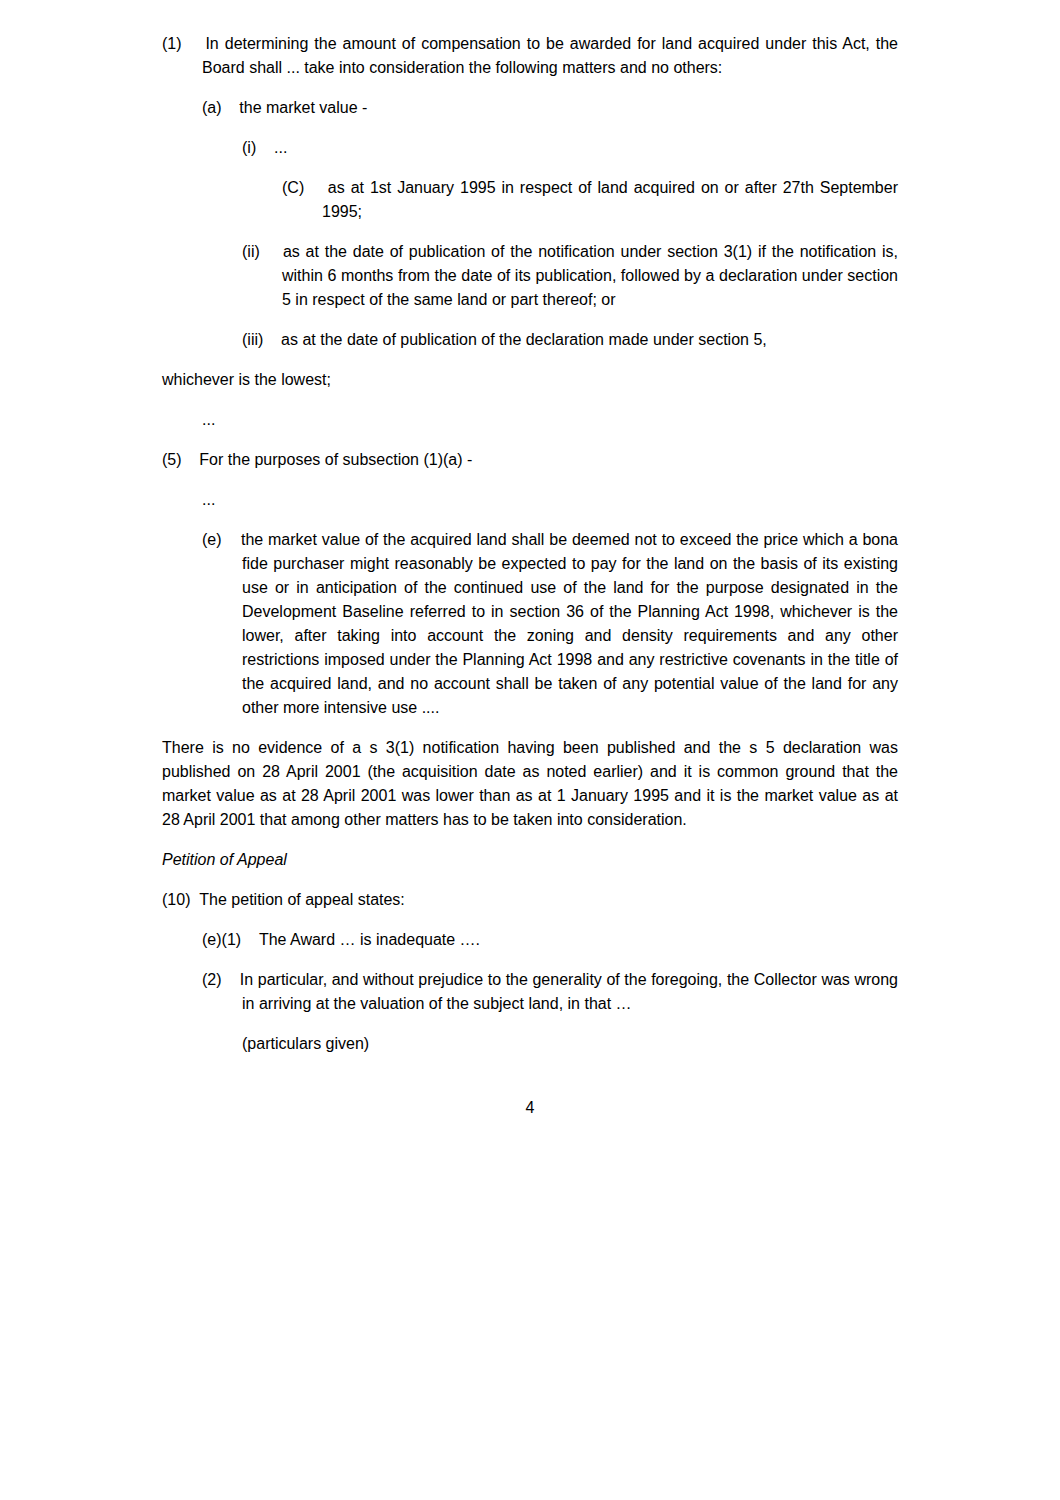(1) In determining the amount of compensation to be awarded for land acquired under this Act, the Board shall ... take into consideration the following matters and no others:
(a) the market value -
(i) ...
(C) as at 1st January 1995 in respect of land acquired on or after 27th September 1995;
(ii) as at the date of publication of the notification under section 3(1) if the notification is, within 6 months from the date of its publication, followed by a declaration under section 5 in respect of the same land or part thereof; or
(iii) as at the date of publication of the declaration made under section 5,
whichever is the lowest;
...
(5) For the purposes of subsection (1)(a) -
...
(e) the market value of the acquired land shall be deemed not to exceed the price which a bona fide purchaser might reasonably be expected to pay for the land on the basis of its existing use or in anticipation of the continued use of the land for the purpose designated in the Development Baseline referred to in section 36 of the Planning Act 1998, whichever is the lower, after taking into account the zoning and density requirements and any other restrictions imposed under the Planning Act 1998 and any restrictive covenants in the title of the acquired land, and no account shall be taken of any potential value of the land for any other more intensive use ....
There is no evidence of a s 3(1) notification having been published and the s 5 declaration was published on 28 April 2001 (the acquisition date as noted earlier) and it is common ground that the market value as at 28 April 2001 was lower than as at 1 January 1995 and it is the market value as at 28 April 2001 that among other matters has to be taken into consideration.
Petition of Appeal
(10) The petition of appeal states:
(e)(1) The Award … is inadequate ….
(2) In particular, and without prejudice to the generality of the foregoing, the Collector was wrong in arriving at the valuation of the subject land, in that …
(particulars given)
4